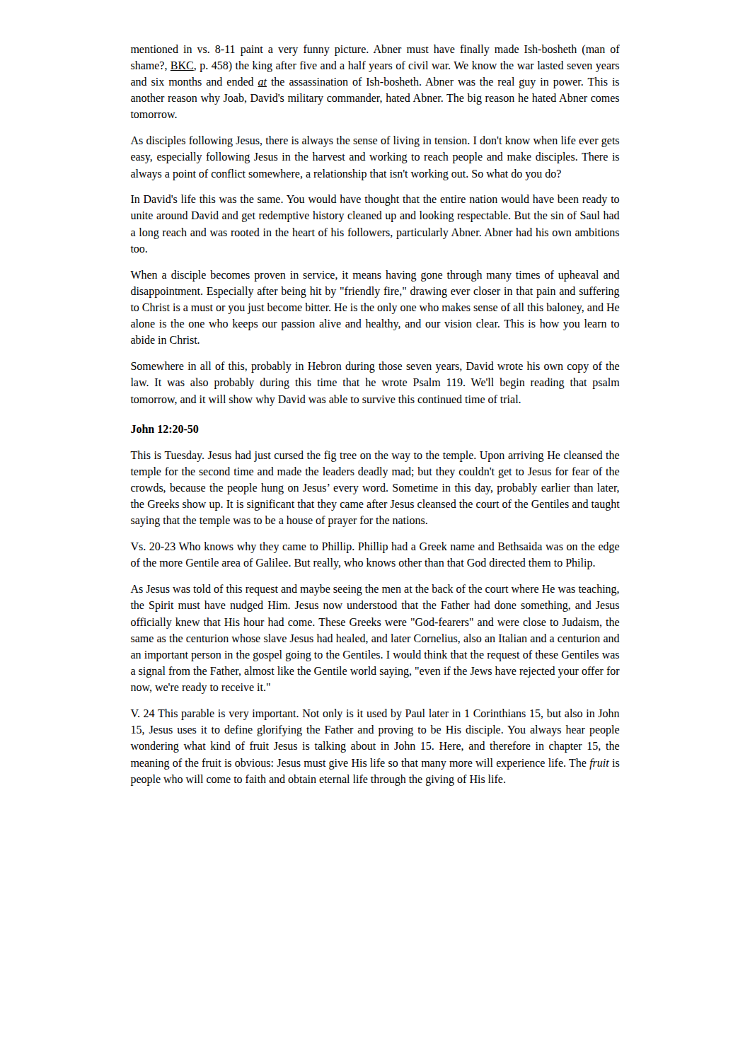mentioned in vs. 8-11 paint a very funny picture. Abner must have finally made Ish-bosheth (man of shame?, BKC, p. 458) the king after five and a half years of civil war. We know the war lasted seven years and six months and ended at the assassination of Ish-bosheth. Abner was the real guy in power. This is another reason why Joab, David's military commander, hated Abner. The big reason he hated Abner comes tomorrow.
As disciples following Jesus, there is always the sense of living in tension. I don't know when life ever gets easy, especially following Jesus in the harvest and working to reach people and make disciples. There is always a point of conflict somewhere, a relationship that isn't working out. So what do you do?
In David's life this was the same. You would have thought that the entire nation would have been ready to unite around David and get redemptive history cleaned up and looking respectable. But the sin of Saul had a long reach and was rooted in the heart of his followers, particularly Abner. Abner had his own ambitions too.
When a disciple becomes proven in service, it means having gone through many times of upheaval and disappointment. Especially after being hit by "friendly fire," drawing ever closer in that pain and suffering to Christ is a must or you just become bitter. He is the only one who makes sense of all this baloney, and He alone is the one who keeps our passion alive and healthy, and our vision clear. This is how you learn to abide in Christ.
Somewhere in all of this, probably in Hebron during those seven years, David wrote his own copy of the law. It was also probably during this time that he wrote Psalm 119. We'll begin reading that psalm tomorrow, and it will show why David was able to survive this continued time of trial.
John 12:20-50
This is Tuesday. Jesus had just cursed the fig tree on the way to the temple. Upon arriving He cleansed the temple for the second time and made the leaders deadly mad; but they couldn't get to Jesus for fear of the crowds, because the people hung on Jesus’ every word. Sometime in this day, probably earlier than later, the Greeks show up. It is significant that they came after Jesus cleansed the court of the Gentiles and taught saying that the temple was to be a house of prayer for the nations.
Vs. 20-23 Who knows why they came to Phillip. Phillip had a Greek name and Bethsaida was on the edge of the more Gentile area of Galilee. But really, who knows other than that God directed them to Philip.
As Jesus was told of this request and maybe seeing the men at the back of the court where He was teaching, the Spirit must have nudged Him. Jesus now understood that the Father had done something, and Jesus officially knew that His hour had come. These Greeks were "God-fearers" and were close to Judaism, the same as the centurion whose slave Jesus had healed, and later Cornelius, also an Italian and a centurion and an important person in the gospel going to the Gentiles. I would think that the request of these Gentiles was a signal from the Father, almost like the Gentile world saying, "even if the Jews have rejected your offer for now, we're ready to receive it."
V. 24 This parable is very important. Not only is it used by Paul later in 1 Corinthians 15, but also in John 15, Jesus uses it to define glorifying the Father and proving to be His disciple. You always hear people wondering what kind of fruit Jesus is talking about in John 15. Here, and therefore in chapter 15, the meaning of the fruit is obvious: Jesus must give His life so that many more will experience life. The fruit is people who will come to faith and obtain eternal life through the giving of His life.